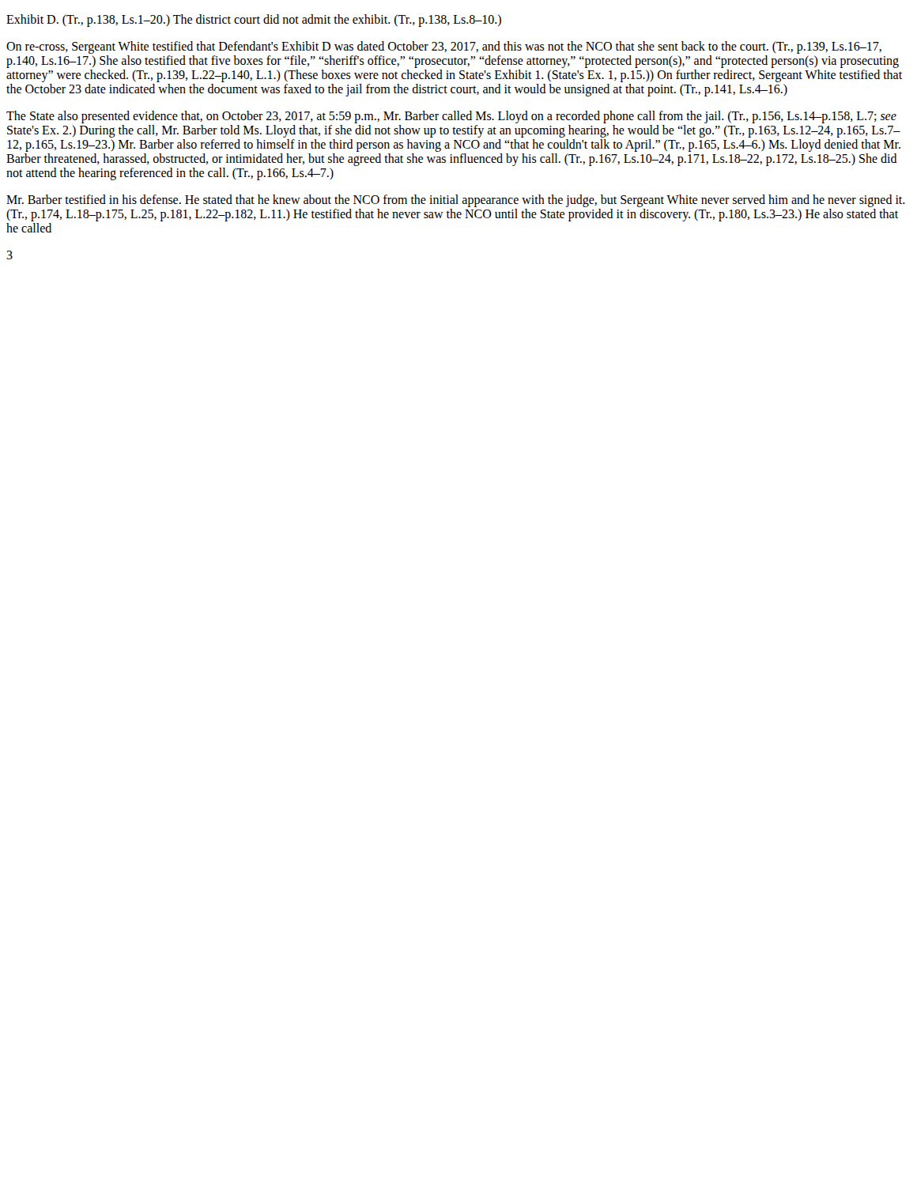Exhibit D. (Tr., p.138, Ls.1–20.) The district court did not admit the exhibit. (Tr., p.138, Ls.8–10.)
On re-cross, Sergeant White testified that Defendant's Exhibit D was dated October 23, 2017, and this was not the NCO that she sent back to the court. (Tr., p.139, Ls.16–17, p.140, Ls.16–17.) She also testified that five boxes for “file,” “sheriff's office,” “prosecutor,” “defense attorney,” “protected person(s),” and “protected person(s) via prosecuting attorney” were checked. (Tr., p.139, L.22–p.140, L.1.) (These boxes were not checked in State's Exhibit 1. (State's Ex. 1, p.15.)) On further redirect, Sergeant White testified that the October 23 date indicated when the document was faxed to the jail from the district court, and it would be unsigned at that point. (Tr., p.141, Ls.4–16.)
The State also presented evidence that, on October 23, 2017, at 5:59 p.m., Mr. Barber called Ms. Lloyd on a recorded phone call from the jail. (Tr., p.156, Ls.14–p.158, L.7; see State's Ex. 2.) During the call, Mr. Barber told Ms. Lloyd that, if she did not show up to testify at an upcoming hearing, he would be “let go.” (Tr., p.163, Ls.12–24, p.165, Ls.7–12, p.165, Ls.19–23.) Mr. Barber also referred to himself in the third person as having a NCO and “that he couldn't talk to April.” (Tr., p.165, Ls.4–6.) Ms. Lloyd denied that Mr. Barber threatened, harassed, obstructed, or intimidated her, but she agreed that she was influenced by his call. (Tr., p.167, Ls.10–24, p.171, Ls.18–22, p.172, Ls.18–25.) She did not attend the hearing referenced in the call. (Tr., p.166, Ls.4–7.)
Mr. Barber testified in his defense. He stated that he knew about the NCO from the initial appearance with the judge, but Sergeant White never served him and he never signed it. (Tr., p.174, L.18–p.175, L.25, p.181, L.22–p.182, L.11.) He testified that he never saw the NCO until the State provided it in discovery. (Tr., p.180, Ls.3–23.) He also stated that he called
3